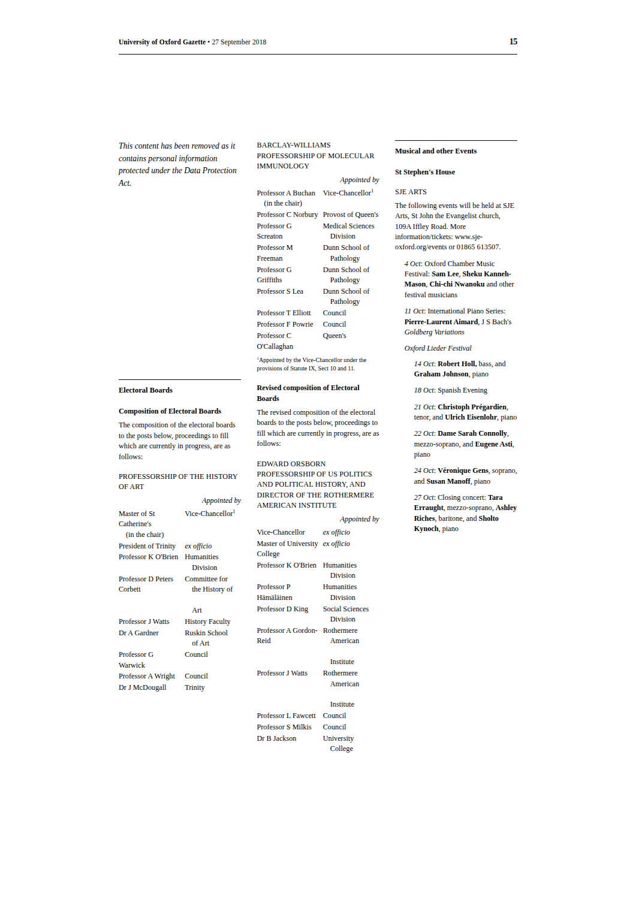University of Oxford Gazette • 27 September 2018
15
This content has been removed as it contains personal information protected under the Data Protection Act.
Electoral Boards
Composition of Electoral Boards
The composition of the electoral boards to the posts below, proceedings to fill which are currently in progress, are as follows:
Professorship of the History of Art
Appointed by
| Master of St Catherine's (in the chair) | Vice-Chancellor 1 |
| President of Trinity | ex officio |
| Professor K O'Brien | Humanities Division |
| Professor D Peters Corbett | Committee for the History of Art |
| Professor J Watts | History Faculty |
| Dr A Gardner | Ruskin School of Art |
| Professor G Warwick | Council |
| Professor A Wright | Council |
| Dr J McDougall | Trinity |
Barclay-Williams Professorship of Molecular Immunology
Appointed by
| Professor A Buchan (in the chair) | Vice-Chancellor 1 |
| Professor C Norbury | Provost of Queen's |
| Professor G Screaton | Medical Sciences Division |
| Professor M Freeman | Dunn School of Pathology |
| Professor G Griffiths | Dunn School of Pathology |
| Professor S Lea | Dunn School of Pathology |
| Professor T Elliott | Council |
| Professor F Powrie | Council |
| Professor C O'Callaghan | Queen's |
1Appointed by the Vice-Chancellor under the provisions of Statute IX, Sect 10 and 11.
Revised composition of Electoral Boards
The revised composition of the electoral boards to the posts below, proceedings to fill which are currently in progress, are as follows:
Edward Orsborn Professorship of US Politics and Political History, and Director of the Rothermere American Institute
Appointed by
| Vice-Chancellor | ex officio |
| Master of University College | ex officio |
| Professor K O'Brien | Humanities Division |
| Professor P Hämäläinen | Humanities Division |
| Professor D King | Social Sciences Division |
| Professor A Gordon-Reid | Rothermere American Institute |
| Professor J Watts | Rothermere American Institute |
| Professor L Fawcett | Council |
| Professor S Milkis | Council |
| Dr B Jackson | University College |
Musical and other Events
St Stephen's House
SJE Arts
The following events will be held at SJE Arts, St John the Evangelist church, 109A Iffley Road. More information/tickets: www.sje-oxford.org/events or 01865 613507.
4 Oct: Oxford Chamber Music Festival: Sam Lee, Sheku Kanneh-Mason, Chi-chi Nwanoku and other festival musicians
11 Oct: International Piano Series: Pierre-Laurent Aimard, J S Bach's Goldberg Variations
Oxford Lieder Festival
14 Oct: Robert Holl, bass, and Graham Johnson, piano
18 Oct: Spanish Evening
21 Oct: Christoph Prégardien, tenor, and Ulrich Eisenlohr, piano
22 Oct: Dame Sarah Connolly, mezzo-soprano, and Eugene Asti, piano
24 Oct: Véronique Gens, soprano, and Susan Manoff, piano
27 Oct: Closing concert: Tara Erraught, mezzo-soprano, Ashley Riches, baritone, and Sholto Kynoch, piano